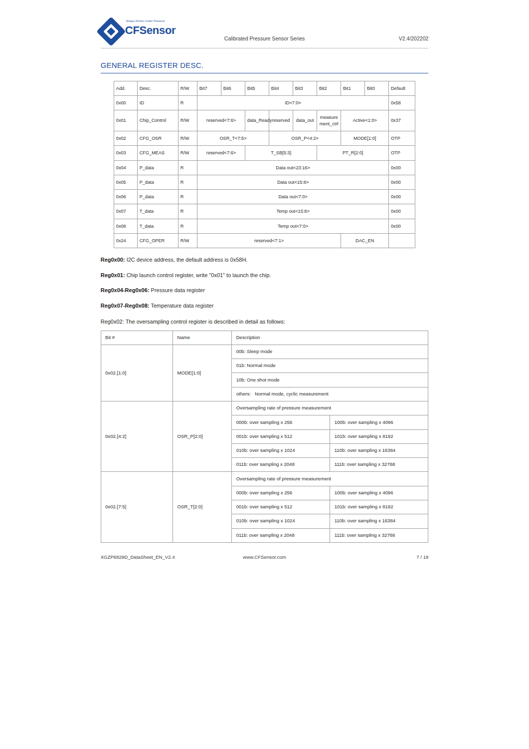Always Perfect Under Pressure
CF Sensor
Calibrated Pressure Sensor Series
V2.4/202202
GENERAL REGISTER DESC.
| Add. | Desc. | R/W | Bit7 | Bit6 | Bit5 | Bit4 | Bit3 | Bit2 | Bit1 | Bit0 | Default |
| --- | --- | --- | --- | --- | --- | --- | --- | --- | --- | --- | --- |
| 0x00 | ID | R | ID<7:0> | 0x58 |
| 0x01 | Chip_Control | R/W | reserved<7:6> | data_Ready | reserved | data_out | measure ment_ctrl | Active<1:0> | 0x37 |
| 0x02 | CFG_OSR | R/W | OSR_T<7:5> | OSR_P<4:2> | MODE[1:0] | OTP |
| 0x03 | CFG_MEAS | R/W | reserved<7:6> | T_SB[5:3] | PT_R[2:0] | OTP |
| 0x04 | P_data | R | Data out<23:16> | 0x00 |
| 0x05 | P_data | R | Data out<15:8> | 0x00 |
| 0x06 | P_data | R | Data out<7:0> | 0x00 |
| 0x07 | T_data | R | Temp out<15:8> | 0x00 |
| 0x08 | T_data | R | Temp out<7:0> | 0x00 |
| 0x24 | CFG_OPER | R/W | reserved<7:1> | DAC_EN | |
Reg0x00: I2C device address, the default address is 0x58H.
Reg0x01: Chip launch control register, write "0x01" to launch the chip.
Reg0x04-Reg0x06: Pressure data register
Reg0x07-Reg0x08: Temperature data register
Reg0x02: The oversampling control register is described in detail as follows:
| Bit # | Name | Description |
| --- | --- | --- |
| 0x02.[1:0] | MODE[1:0] | 00b: Sleep mode |
| 01b: Normal mode |
| 10b: One shot mode |
| others: Normal mode, cyclic measurement |
| 0x02.[4:2] | OSR_P[2:0] | Oversampling rate of pressure measurement |
| 000b: over sampling x 256 | 100b: over sampling x 4096 |
| 001b: over sampling x 512 | 101b: over sampling x 8192 |
| 010b: over sampling x 1024 | 110b: over sampling x 16384 |
| 011b: over sampling x 2048 | 111b: over sampling x 32768 |
| 0x02.[7:5] | OSR_T[2:0] | Oversampling rate of pressure measurement |
| 000b: over sampling x 256 | 100b: over sampling x 4096 |
| 001b: over sampling x 512 | 101b: over sampling x 8192 |
| 010b: over sampling x 1024 | 110b: over sampling x 16384 |
| 011b: over sampling x 2048 | 111b: over sampling x 32768 |
XGZP6829D_DataSheet_EN_V2.4 www.CFSensor.com 7 / 18